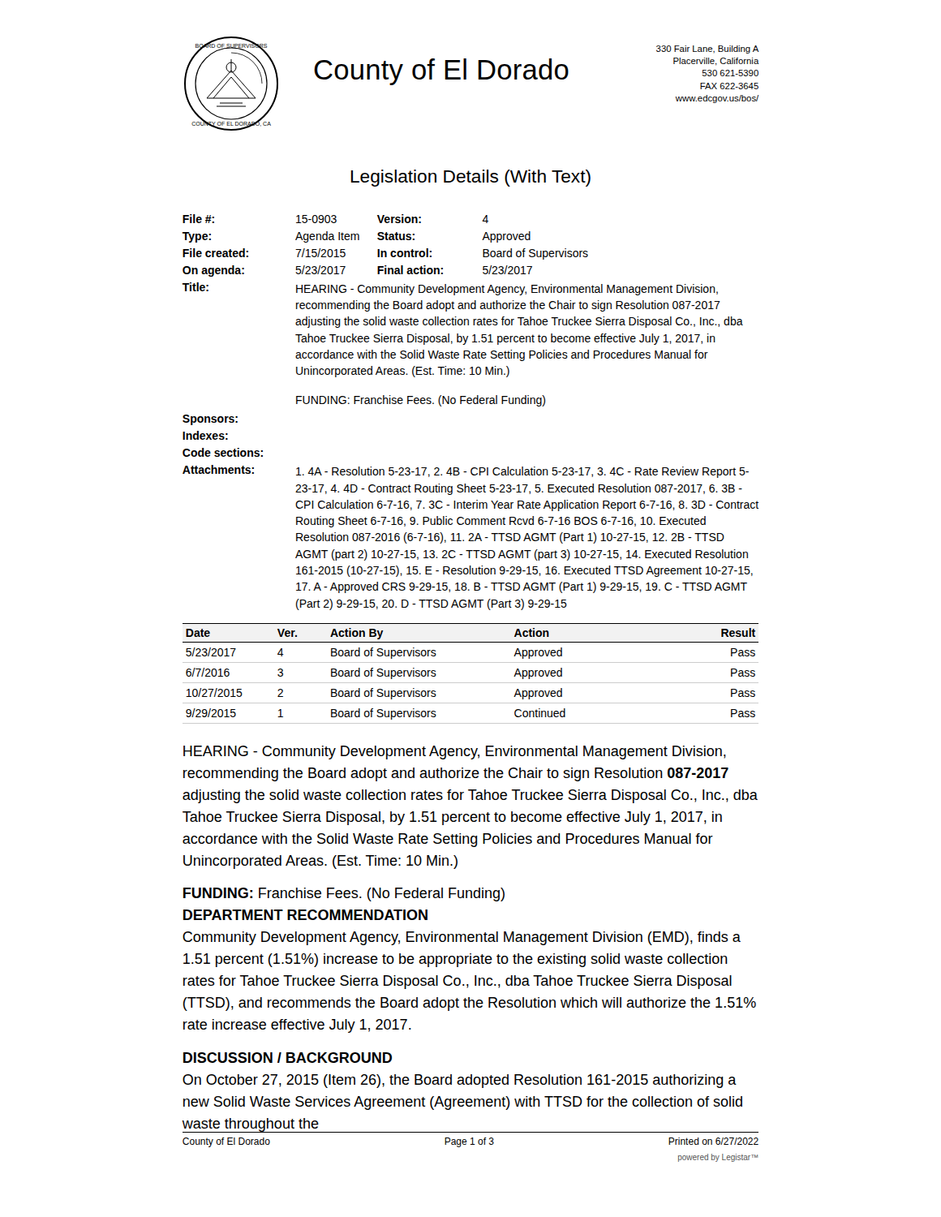BOARD OF SUPERVISORS COUNTY OF EL DORADO, CA
County of El Dorado
330 Fair Lane, Building A
Placerville, California
530 621-5390
FAX 622-3645
www.edcgov.us/bos/
Legislation Details (With Text)
| File #: | 15-0903 | Version: | 4 |
| Type: | Agenda Item | Status: | Approved |
| File created: | 7/15/2015 | In control: | Board of Supervisors |
| On agenda: | 5/23/2017 | Final action: | 5/23/2017 |
| Title: | HEARING - Community Development Agency, Environmental Management Division, recommending the Board adopt and authorize the Chair to sign Resolution 087-2017 adjusting the solid waste collection rates for Tahoe Truckee Sierra Disposal Co., Inc., dba Tahoe Truckee Sierra Disposal, by 1.51 percent to become effective July 1, 2017, in accordance with the Solid Waste Rate Setting Policies and Procedures Manual for Unincorporated Areas. (Est. Time: 10 Min.) FUNDING: Franchise Fees. (No Federal Funding) |
| Sponsors: | |
| Indexes: | |
| Code sections: | |
| Attachments: | 1. 4A - Resolution 5-23-17, 2. 4B - CPI Calculation 5-23-17, 3. 4C - Rate Review Report 5-23-17, 4. 4D - Contract Routing Sheet 5-23-17, 5. Executed Resolution 087-2017, 6. 3B - CPI Calculation 6-7-16, 7. 3C - Interim Year Rate Application Report 6-7-16, 8. 3D - Contract Routing Sheet 6-7-16, 9. Public Comment Rcvd 6-7-16 BOS 6-7-16, 10. Executed Resolution 087-2016 (6-7-16), 11. 2A - TTSD AGMT (Part 1) 10-27-15, 12. 2B - TTSD AGMT (part 2) 10-27-15, 13. 2C - TTSD AGMT (part 3) 10-27-15, 14. Executed Resolution 161-2015 (10-27-15), 15. E - Resolution 9-29-15, 16. Executed TTSD Agreement 10-27-15, 17. A - Approved CRS 9-29-15, 18. B - TTSD AGMT (Part 1) 9-29-15, 19. C - TTSD AGMT (Part 2) 9-29-15, 20. D - TTSD AGMT (Part 3) 9-29-15 |
| Date | Ver. | Action By | Action | Result |
| --- | --- | --- | --- | --- |
| 5/23/2017 | 4 | Board of Supervisors | Approved | Pass |
| 6/7/2016 | 3 | Board of Supervisors | Approved | Pass |
| 10/27/2015 | 2 | Board of Supervisors | Approved | Pass |
| 9/29/2015 | 1 | Board of Supervisors | Continued | Pass |
HEARING - Community Development Agency, Environmental Management Division, recommending the Board adopt and authorize the Chair to sign Resolution 087-2017 adjusting the solid waste collection rates for Tahoe Truckee Sierra Disposal Co., Inc., dba Tahoe Truckee Sierra Disposal, by 1.51 percent to become effective July 1, 2017, in accordance with the Solid Waste Rate Setting Policies and Procedures Manual for Unincorporated Areas. (Est. Time: 10 Min.)
FUNDING: Franchise Fees. (No Federal Funding)
DEPARTMENT RECOMMENDATION
Community Development Agency, Environmental Management Division (EMD), finds a 1.51 percent (1.51%) increase to be appropriate to the existing solid waste collection rates for Tahoe Truckee Sierra Disposal Co., Inc., dba Tahoe Truckee Sierra Disposal (TTSD), and recommends the Board adopt the Resolution which will authorize the 1.51% rate increase effective July 1, 2017.
DISCUSSION / BACKGROUND
On October 27, 2015 (Item 26), the Board adopted Resolution 161-2015 authorizing a new Solid Waste Services Agreement (Agreement) with TTSD for the collection of solid waste throughout the
County of El Dorado
Page 1 of 3
Printed on 6/27/2022
powered by Legistar™